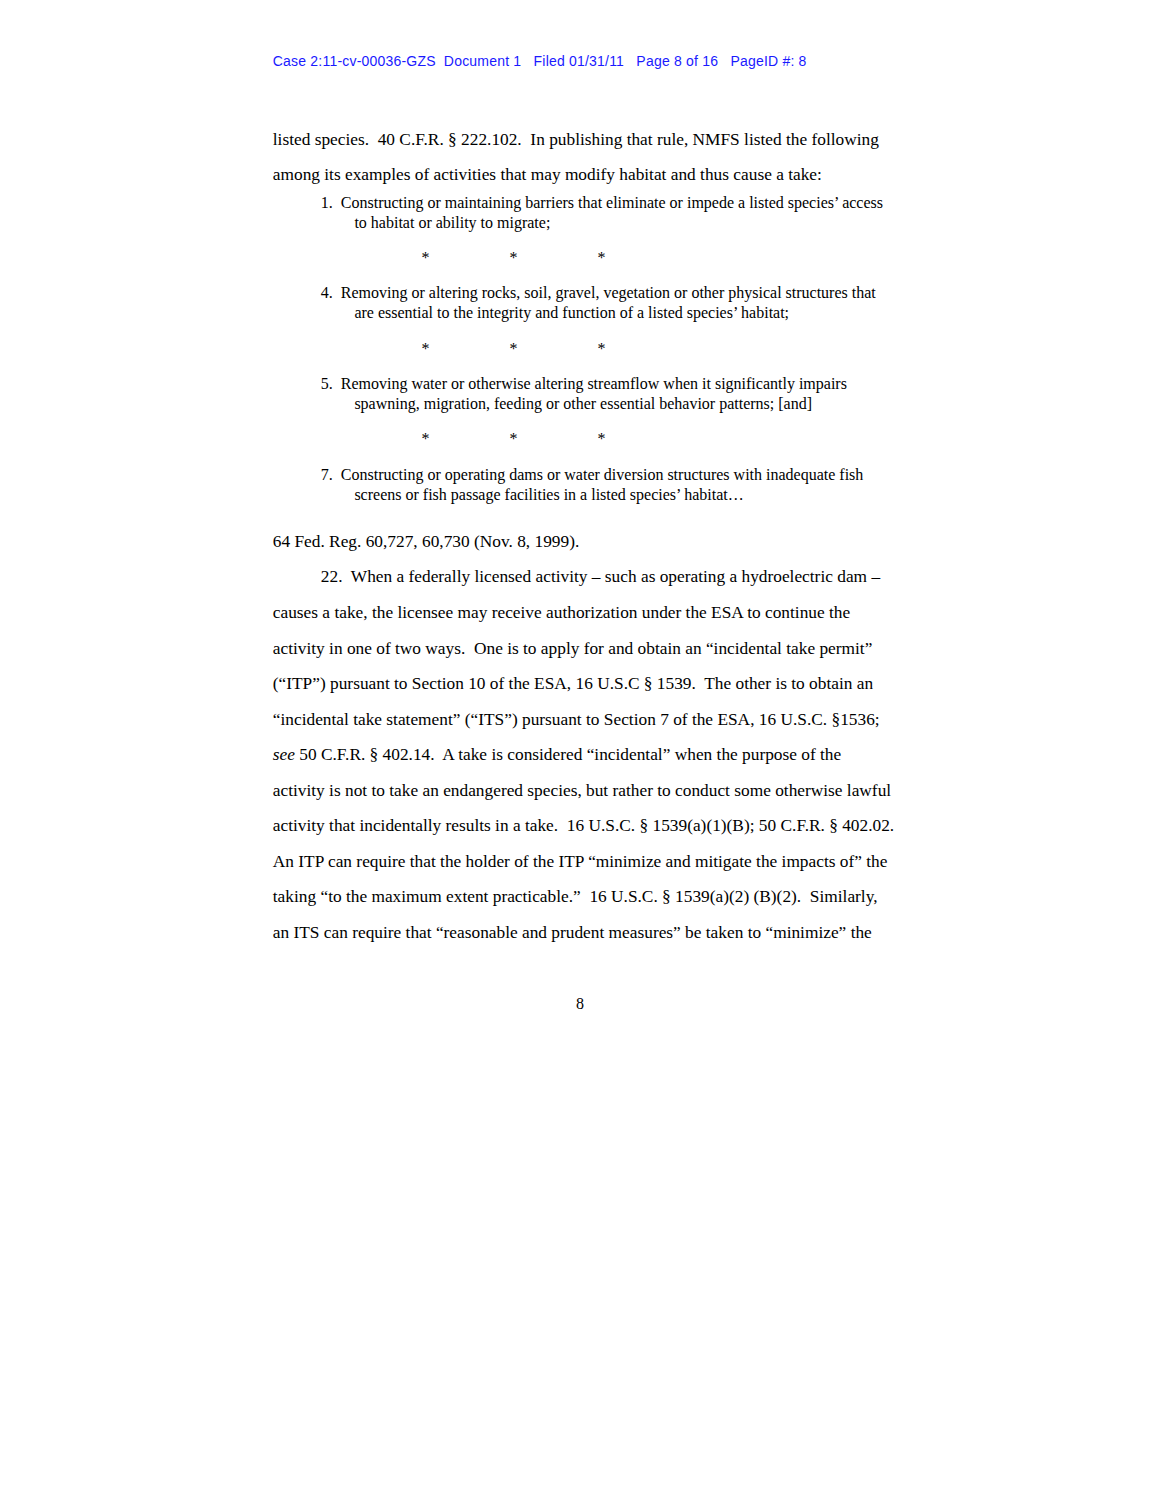Case 2:11-cv-00036-GZS Document 1 Filed 01/31/11 Page 8 of 16 PageID #: 8
listed species. 40 C.F.R. § 222.102. In publishing that rule, NMFS listed the following
among its examples of activities that may modify habitat and thus cause a take:
1. Constructing or maintaining barriers that eliminate or impede a listed species’ access to habitat or ability to migrate;
* * *
4. Removing or altering rocks, soil, gravel, vegetation or other physical structures that are essential to the integrity and function of a listed species’ habitat;
* * *
5. Removing water or otherwise altering streamflow when it significantly impairs spawning, migration, feeding or other essential behavior patterns; [and]
* * *
7. Constructing or operating dams or water diversion structures with inadequate fish screens or fish passage facilities in a listed species’ habitat…
64 Fed. Reg. 60,727, 60,730 (Nov. 8, 1999).
22. When a federally licensed activity – such as operating a hydroelectric dam –
causes a take, the licensee may receive authorization under the ESA to continue the
activity in one of two ways. One is to apply for and obtain an “incidental take permit”
(“ITP”) pursuant to Section 10 of the ESA, 16 U.S.C § 1539. The other is to obtain an
“incidental take statement” (“ITS”) pursuant to Section 7 of the ESA, 16 U.S.C. §1536;
see 50 C.F.R. § 402.14. A take is considered “incidental” when the purpose of the
activity is not to take an endangered species, but rather to conduct some otherwise lawful
activity that incidentally results in a take. 16 U.S.C. § 1539(a)(1)(B); 50 C.F.R. § 402.02.
An ITP can require that the holder of the ITP “minimize and mitigate the impacts of” the
taking “to the maximum extent practicable.” 16 U.S.C. § 1539(a)(2) (B)(2). Similarly,
an ITS can require that “reasonable and prudent measures” be taken to “minimize” the
8